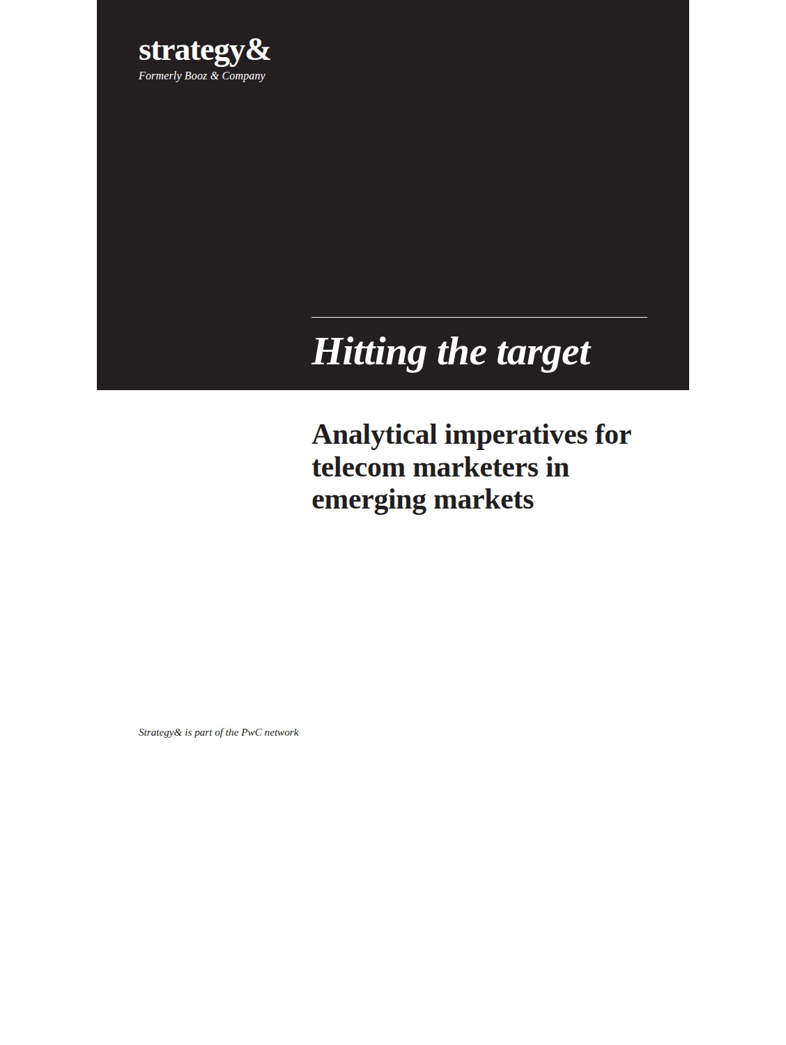strategy&
Formerly Booz & Company
Hitting the target
Analytical imperatives for telecom marketers in emerging markets
Strategy& is part of the PwC network